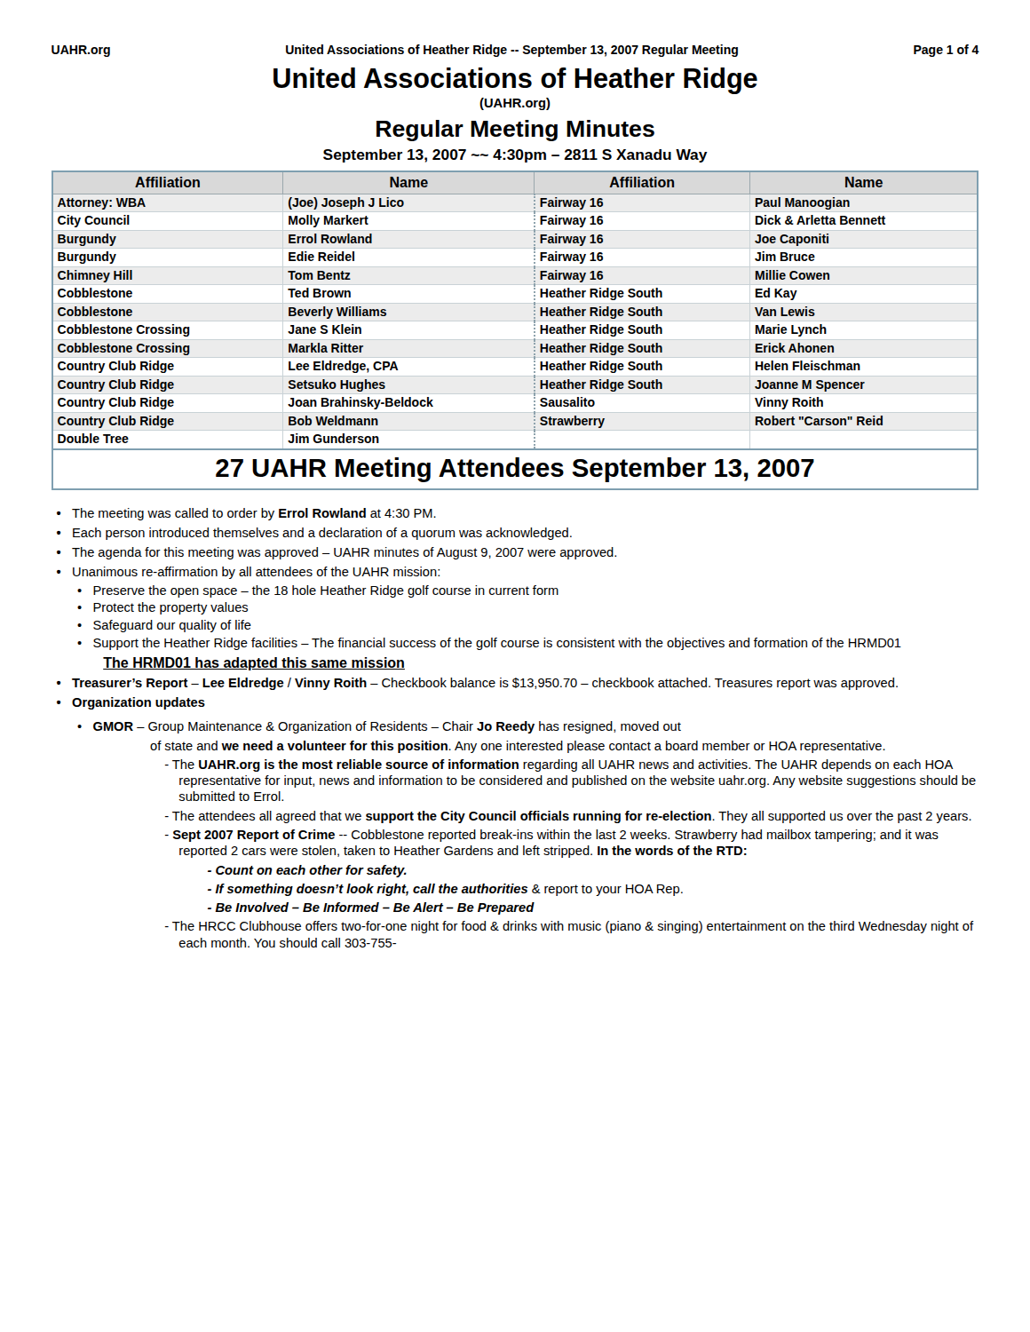UAHR.org United Associations of Heather Ridge -- September 13, 2007 Regular Meeting Page 1 of 4
United Associations of Heather Ridge
(UAHR.org)
Regular Meeting Minutes
September 13, 2007 ~~ 4:30pm – 2811 S Xanadu Way
| Affiliation | Name | Affiliation | Name |
| --- | --- | --- | --- |
| Attorney: WBA | (Joe) Joseph J Lico | Fairway 16 | Paul Manoogian |
| City Council | Molly Markert | Fairway 16 | Dick & Arletta Bennett |
| Burgundy | Errol Rowland | Fairway 16 | Joe Caponiti |
| Burgundy | Edie Reidel | Fairway 16 | Jim Bruce |
| Chimney Hill | Tom Bentz | Fairway 16 | Millie Cowen |
| Cobblestone | Ted Brown | Heather Ridge South | Ed Kay |
| Cobblestone | Beverly Williams | Heather Ridge South | Van Lewis |
| Cobblestone Crossing | Jane S Klein | Heather Ridge South | Marie Lynch |
| Cobblestone Crossing | Markla Ritter | Heather Ridge South | Erick Ahonen |
| Country Club Ridge | Lee Eldredge, CPA | Heather Ridge South | Helen Fleischman |
| Country Club Ridge | Setsuko Hughes | Heather Ridge South | Joanne M Spencer |
| Country Club Ridge | Joan Brahinsky-Beldock | Sausalito | Vinny Roith |
| Country Club Ridge | Bob Weldmann | Strawberry | Robert "Carson" Reid |
| Double Tree | Jim Gunderson | | |
27 UAHR Meeting Attendees September 13, 2007
The meeting was called to order by Errol Rowland at 4:30 PM.
Each person introduced themselves and a declaration of a quorum was acknowledged.
The agenda for this meeting was approved – UAHR minutes of August 9, 2007 were approved.
Unanimous re-affirmation by all attendees of the UAHR mission:
Preserve the open space – the 18 hole Heather Ridge golf course in current form
Protect the property values
Safeguard our quality of life
Support the Heather Ridge facilities – The financial success of the golf course is consistent with the objectives and formation of the HRMD01
The HRMD01 has adapted this same mission
Treasurer’s Report – Lee Eldredge / Vinny Roith – Checkbook balance is $13,950.70 – checkbook attached. Treasures report was approved.
Organization updates
GMOR – Group Maintenance & Organization of Residents – Chair Jo Reedy has resigned, moved out
of state and we need a volunteer for this position. Any one interested please contact a board member or HOA representative.
- The UAHR.org is the most reliable source of information regarding all UAHR news and activities. The UAHR depends on each HOA representative for input, news and information to be considered and published on the website uahr.org. Any website suggestions should be submitted to Errol.
- The attendees all agreed that we support the City Council officials running for re-election. They all supported us over the past 2 years.
- Sept 2007 Report of Crime -- Cobblestone reported break-ins within the last 2 weeks. Strawberry had mailbox tampering; and it was reported 2 cars were stolen, taken to Heather Gardens and left stripped. In the words of the RTD:
- Count on each other for safety.
- If something doesn’t look right, call the authorities & report to your HOA Rep.
- Be Involved – Be Informed – Be Alert – Be Prepared
- The HRCC Clubhouse offers two-for-one night for food & drinks with music (piano & singing) entertainment on the third Wednesday night of each month. You should call 303-755-